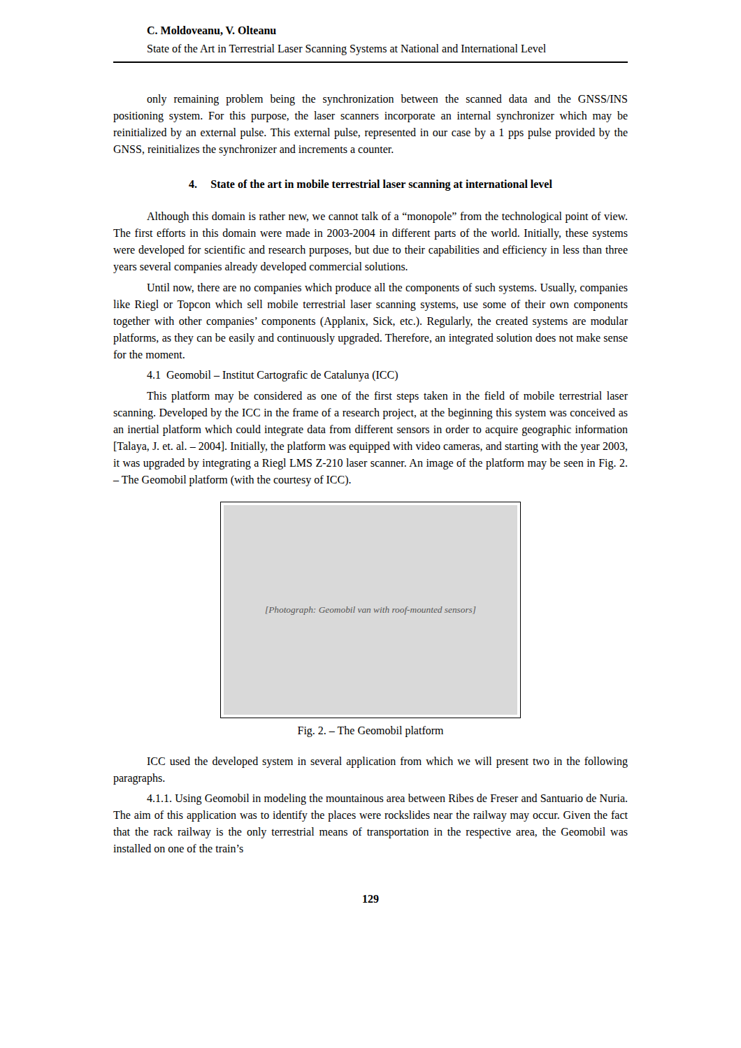C. Moldoveanu, V. Olteanu
State of the Art in Terrestrial Laser Scanning Systems at National and International Level
only remaining problem being the synchronization between the scanned data and the GNSS/INS positioning system. For this purpose, the laser scanners incorporate an internal synchronizer which may be reinitialized by an external pulse. This external pulse, represented in our case by a 1 pps pulse provided by the GNSS, reinitializes the synchronizer and increments a counter.
4. State of the art in mobile terrestrial laser scanning at international level
Although this domain is rather new, we cannot talk of a “monopole” from the technological point of view. The first efforts in this domain were made in 2003-2004 in different parts of the world. Initially, these systems were developed for scientific and research purposes, but due to their capabilities and efficiency in less than three years several companies already developed commercial solutions.
Until now, there are no companies which produce all the components of such systems. Usually, companies like Riegl or Topcon which sell mobile terrestrial laser scanning systems, use some of their own components together with other companies’ components (Applanix, Sick, etc.). Regularly, the created systems are modular platforms, as they can be easily and continuously upgraded. Therefore, an integrated solution does not make sense for the moment.
4.1 Geomobil – Institut Cartografic de Catalunya (ICC)
This platform may be considered as one of the first steps taken in the field of mobile terrestrial laser scanning. Developed by the ICC in the frame of a research project, at the beginning this system was conceived as an inertial platform which could integrate data from different sensors in order to acquire geographic information [Talaya, J. et. al. – 2004]. Initially, the platform was equipped with video cameras, and starting with the year 2003, it was upgraded by integrating a Riegl LMS Z-210 laser scanner. An image of the platform may be seen in Fig. 2. – The Geomobil platform (with the courtesy of ICC).
[Photograph: Geomobil van with roof-mounted sensors]
Fig. 2. – The Geomobil platform
ICC used the developed system in several application from which we will present two in the following paragraphs.
4.1.1. Using Geomobil in modeling the mountainous area between Ribes de Freser and Santuario de Nuria. The aim of this application was to identify the places were rockslides near the railway may occur. Given the fact that the rack railway is the only terrestrial means of transportation in the respective area, the Geomobil was installed on one of the train’s
129